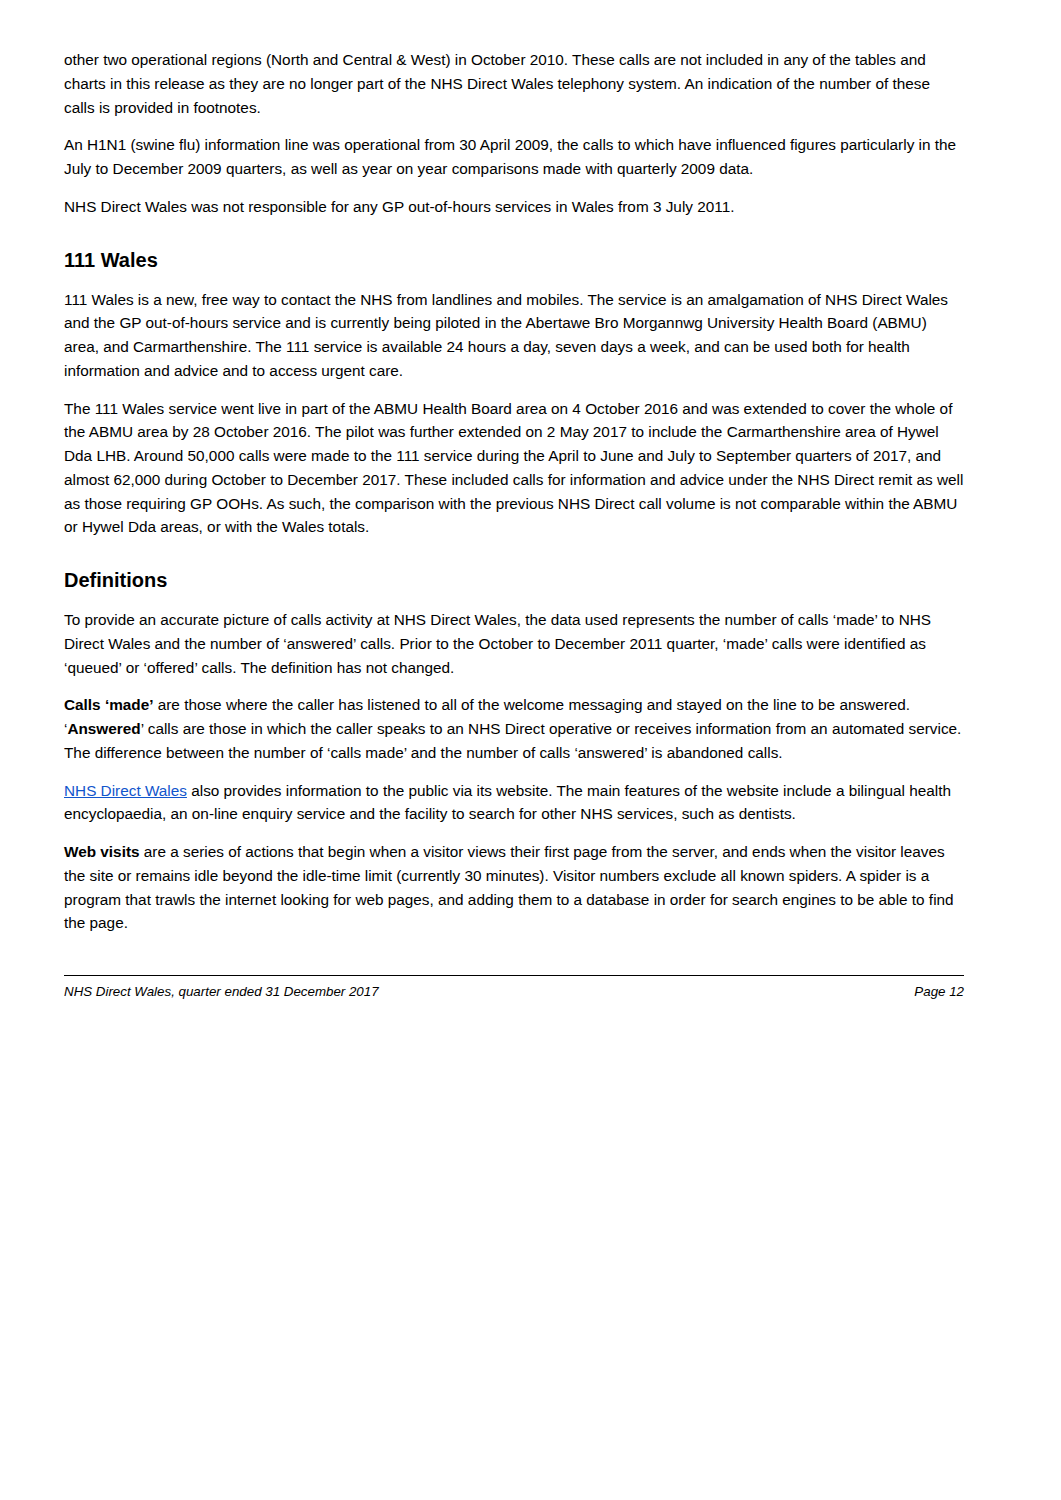other two operational regions (North and Central & West) in October 2010. These calls are not included in any of the tables and charts in this release as they are no longer part of the NHS Direct Wales telephony system. An indication of the number of these calls is provided in footnotes.
An H1N1 (swine flu) information line was operational from 30 April 2009, the calls to which have influenced figures particularly in the July to December 2009 quarters, as well as year on year comparisons made with quarterly 2009 data.
NHS Direct Wales was not responsible for any GP out-of-hours services in Wales from 3 July 2011.
111 Wales
111 Wales is a new, free way to contact the NHS from landlines and mobiles. The service is an amalgamation of NHS Direct Wales and the GP out-of-hours service and is currently being piloted in the Abertawe Bro Morgannwg University Health Board (ABMU) area, and Carmarthenshire. The 111 service is available 24 hours a day, seven days a week, and can be used both for health information and advice and to access urgent care.
The 111 Wales service went live in part of the ABMU Health Board area on 4 October 2016 and was extended to cover the whole of the ABMU area by 28 October 2016. The pilot was further extended on 2 May 2017 to include the Carmarthenshire area of Hywel Dda LHB. Around 50,000 calls were made to the 111 service during the April to June and July to September quarters of 2017, and almost 62,000 during October to December 2017. These included calls for information and advice under the NHS Direct remit as well as those requiring GP OOHs. As such, the comparison with the previous NHS Direct call volume is not comparable within the ABMU or Hywel Dda areas, or with the Wales totals.
Definitions
To provide an accurate picture of calls activity at NHS Direct Wales, the data used represents the number of calls ‘made’ to NHS Direct Wales and the number of ‘answered’ calls. Prior to the October to December 2011 quarter, ‘made’ calls were identified as ‘queued’ or ‘offered’ calls. The definition has not changed.
Calls ‘made’ are those where the caller has listened to all of the welcome messaging and stayed on the line to be answered. ‘Answered’ calls are those in which the caller speaks to an NHS Direct operative or receives information from an automated service. The difference between the number of ‘calls made’ and the number of calls ‘answered’ is abandoned calls.
NHS Direct Wales also provides information to the public via its website. The main features of the website include a bilingual health encyclopaedia, an on-line enquiry service and the facility to search for other NHS services, such as dentists.
Web visits are a series of actions that begin when a visitor views their first page from the server, and ends when the visitor leaves the site or remains idle beyond the idle-time limit (currently 30 minutes). Visitor numbers exclude all known spiders. A spider is a program that trawls the internet looking for web pages, and adding them to a database in order for search engines to be able to find the page.
NHS Direct Wales, quarter ended 31 December 2017 Page 12